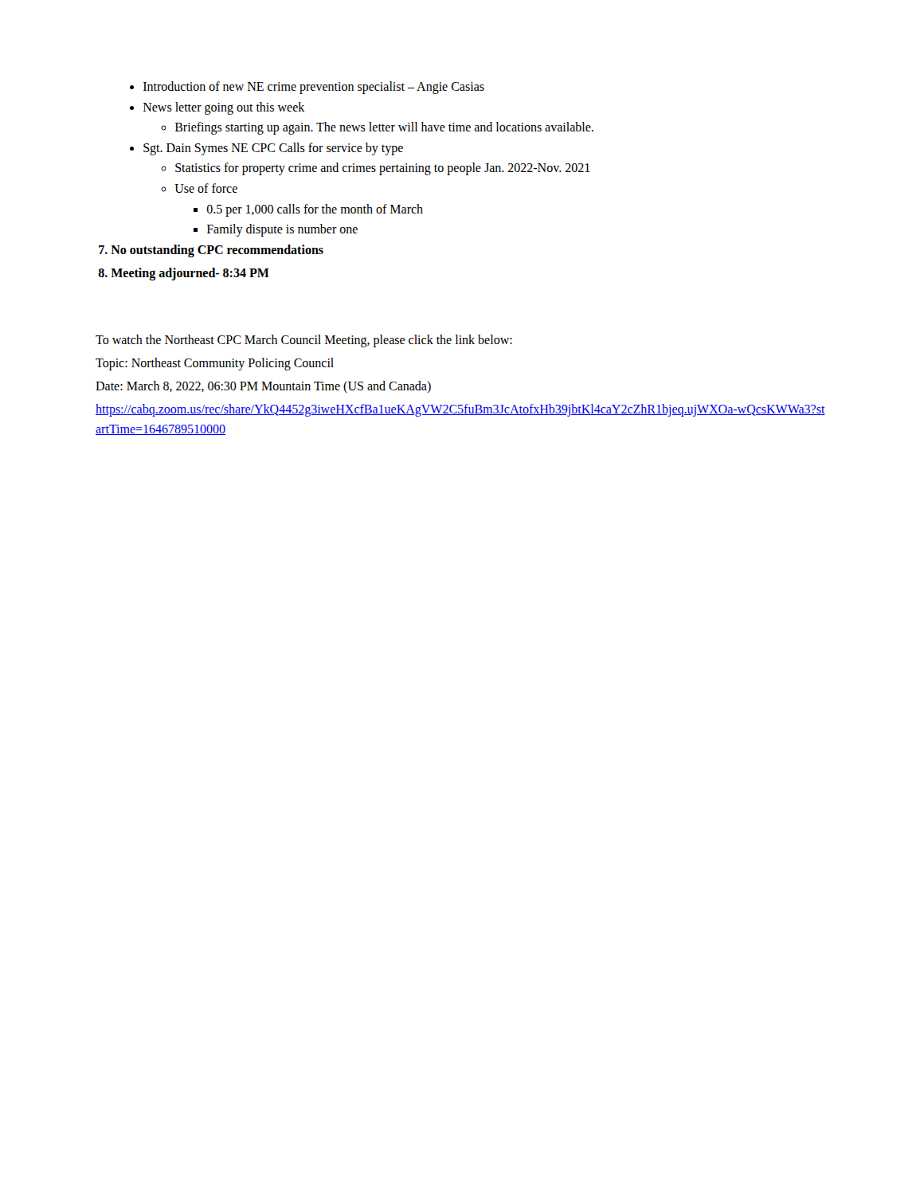Introduction of new NE crime prevention specialist – Angie Casias
News letter going out this week
Briefings starting up again. The news letter will have time and locations available.
Sgt. Dain Symes NE CPC Calls for service by type
Statistics for property crime and crimes pertaining to people Jan. 2022-Nov. 2021
Use of force
0.5 per 1,000 calls for the month of March
Family dispute is number one
No outstanding CPC recommendations
Meeting adjourned- 8:34 PM
To watch the Northeast CPC March Council Meeting, please click the link below:
Topic: Northeast Community Policing Council
Date: March 8, 2022, 06:30 PM Mountain Time (US and Canada)
https://cabq.zoom.us/rec/share/YkQ4452g3iweHXcfBa1ueKAgVW2C5fuBm3JcAtofxHb39jbtKl4caY2cZhR1bjeq.ujWXOa-wQcsKWWa3?startTime=1646789510000